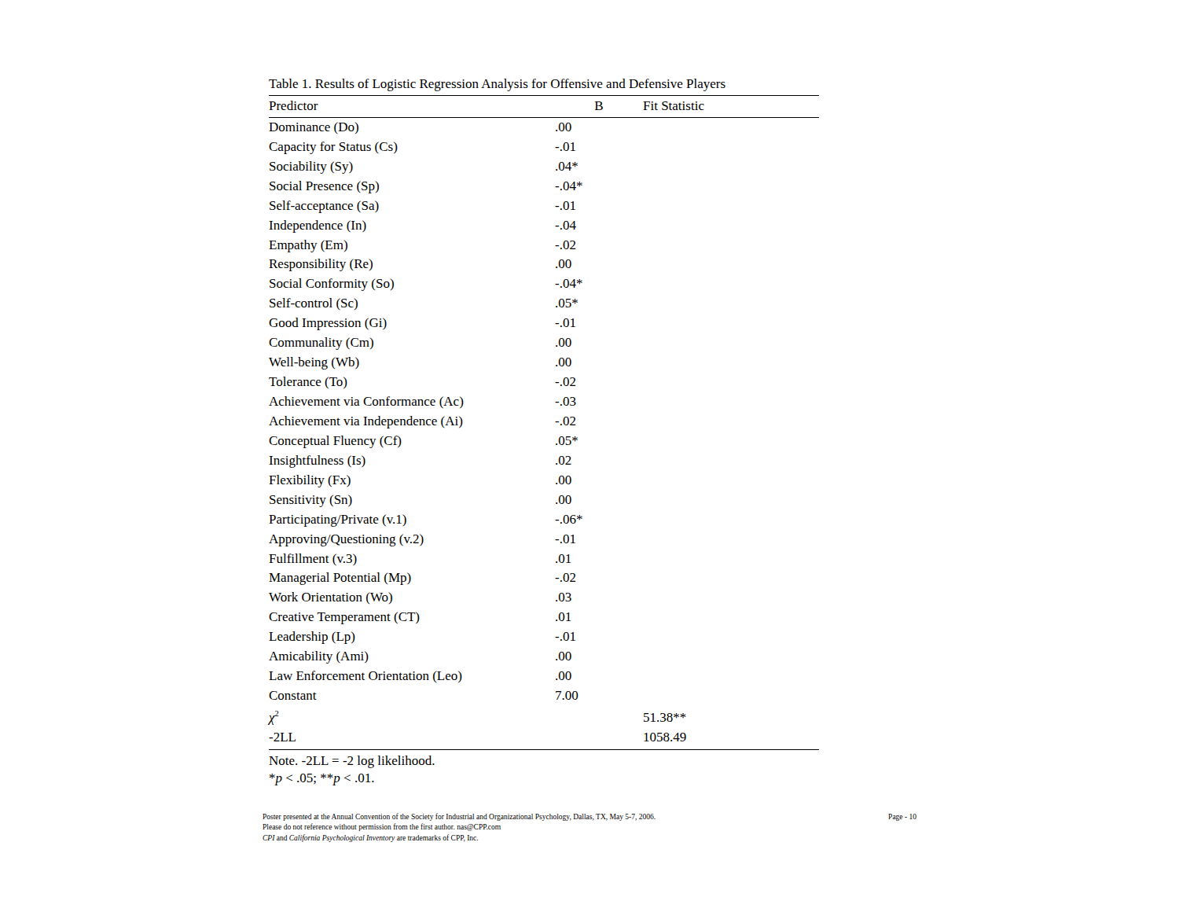Table 1. Results of Logistic Regression Analysis for Offensive and Defensive Players
| Predictor | B | Fit Statistic |
| --- | --- | --- |
| Dominance (Do) | .00 | |
| Capacity for Status (Cs) | -.01 | |
| Sociability (Sy) | .04* | |
| Social Presence (Sp) | -.04* | |
| Self-acceptance (Sa) | -.01 | |
| Independence (In) | -.04 | |
| Empathy (Em) | -.02 | |
| Responsibility (Re) | .00 | |
| Social Conformity (So) | -.04* | |
| Self-control (Sc) | .05* | |
| Good Impression (Gi) | -.01 | |
| Communality (Cm) | .00 | |
| Well-being (Wb) | .00 | |
| Tolerance (To) | -.02 | |
| Achievement via Conformance (Ac) | -.03 | |
| Achievement via Independence (Ai) | -.02 | |
| Conceptual Fluency (Cf) | .05* | |
| Insightfulness (Is) | .02 | |
| Flexibility (Fx) | .00 | |
| Sensitivity (Sn) | .00 | |
| Participating/Private (v.1) | -.06* | |
| Approving/Questioning (v.2) | -.01 | |
| Fulfillment (v.3) | .01 | |
| Managerial Potential (Mp) | -.02 | |
| Work Orientation (Wo) | .03 | |
| Creative Temperament (CT) | .01 | |
| Leadership (Lp) | -.01 | |
| Amicability (Ami) | .00 | |
| Law Enforcement Orientation (Leo) | .00 | |
| Constant | 7.00 | |
| χ 2 | | 51.38** |
| -2LL | | 1058.49 |
Note. -2LL = -2 log likelihood.
*p < .05; **p < .01.
Poster presented at the Annual Convention of the Society for Industrial and Organizational Psychology, Dallas, TX, May 5-7, 2006.
Page - 10
Please do not reference without permission from the first author. nas@CPP.com
CPI and California Psychological Inventory are trademarks of CPP, Inc.